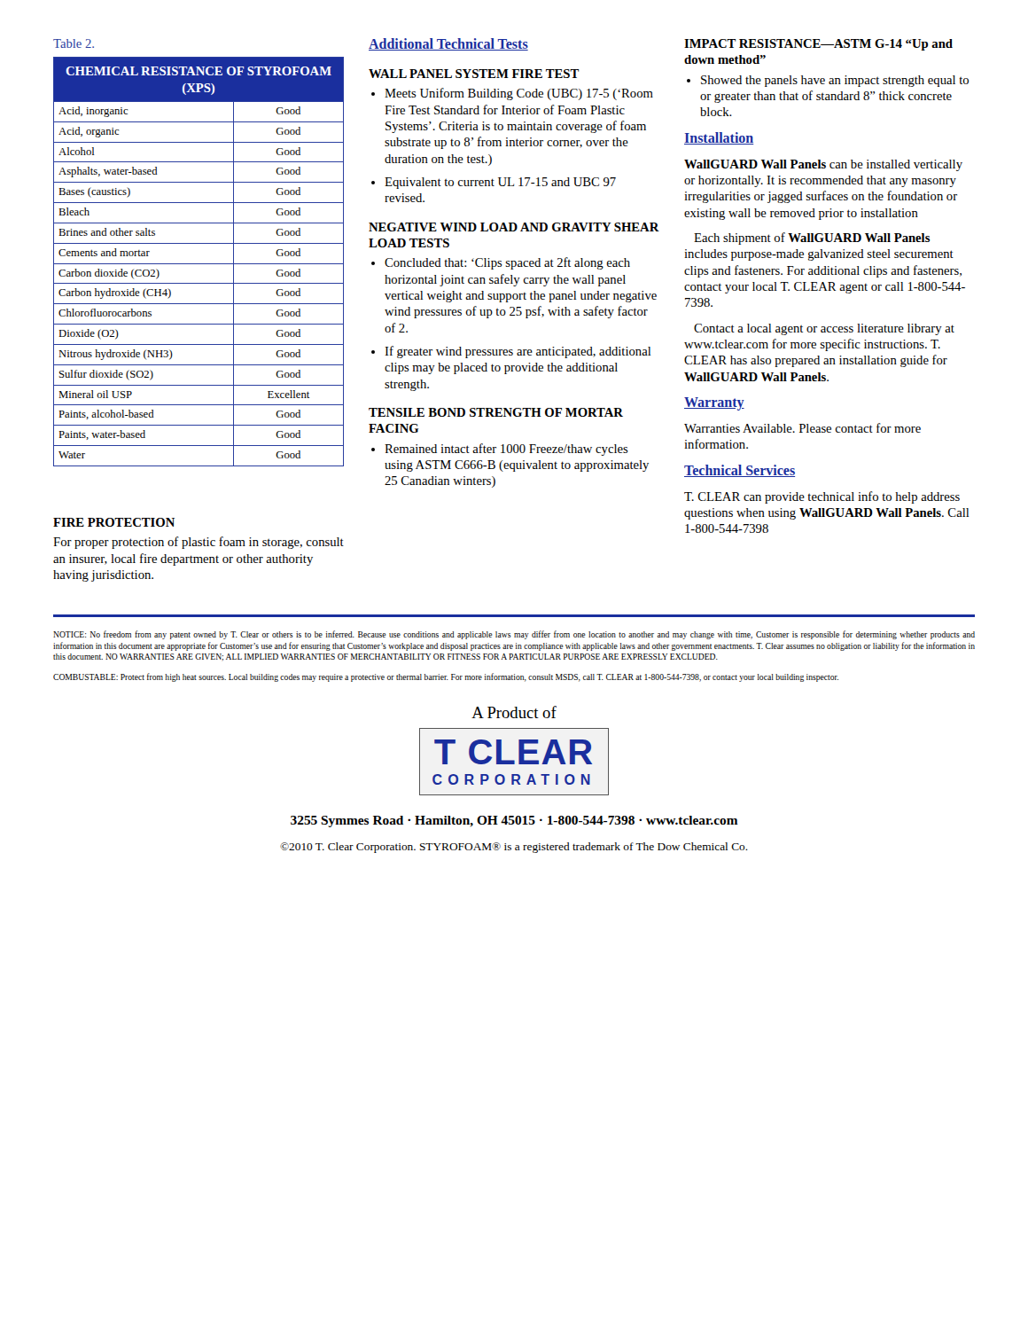Table 2.
CHEMICAL RESISTANCE OF STYROFOAM (XPS)
| Acid, inorganic | Good |
| Acid, organic | Good |
| Alcohol | Good |
| Asphalts, water-based | Good |
| Bases (caustics) | Good |
| Bleach | Good |
| Brines and other salts | Good |
| Cements and mortar | Good |
| Carbon dioxide (CO2) | Good |
| Carbon hydroxide (CH4) | Good |
| Chlorofluorocarbons | Good |
| Dioxide (O2) | Good |
| Nitrous hydroxide (NH3) | Good |
| Sulfur dioxide (SO2) | Good |
| Mineral oil USP | Excellent |
| Paints, alcohol-based | Good |
| Paints, water-based | Good |
| Water | Good |
FIRE PROTECTION
For proper protection of plastic foam in storage, consult an insurer, local fire department or other authority having jurisdiction.
Additional Technical Tests
WALL PANEL SYSTEM FIRE TEST
Meets Uniform Building Code (UBC) 17-5 (‘Room Fire Test Standard for Interior of Foam Plastic Systems’. Criteria is to maintain coverage of foam substrate up to 8’ from interior corner, over the duration on the test.)
Equivalent to current UL 17-15 and UBC 97 revised.
NEGATIVE WIND LOAD AND GRAVITY SHEAR LOAD TESTS
Concluded that: ‘Clips spaced at 2ft along each horizontal joint can safely carry the wall panel vertical weight and support the panel under negative wind pressures of up to 25 psf, with a safety factor of 2.
If greater wind pressures are anticipated, additional clips may be placed to provide the additional strength.
TENSILE BOND STRENGTH OF MORTAR FACING
Remained intact after 1000 Freeze/thaw cycles using ASTM C666-B (equivalent to approximately 25 Canadian winters)
IMPACT RESISTANCE—ASTM G-14 “Up and down method”
Showed the panels have an impact strength equal to or greater than that of standard 8” thick concrete block.
Installation
WallGUARD Wall Panels can be installed vertically or horizontally. It is recommended that any masonry irregularities or jagged surfaces on the foundation or existing wall be removed prior to installation
Each shipment of WallGUARD Wall Panels includes purpose-made galvanized steel securement clips and fasteners. For additional clips and fasteners, contact your local T. CLEAR agent or call 1-800-544-7398.
Contact a local agent or access literature library at www.tclear.com for more specific instructions. T. CLEAR has also prepared an installation guide for WallGUARD Wall Panels.
Warranty
Warranties Available. Please contact for more information.
Technical Services
T. CLEAR can provide technical info to help address questions when using WallGUARD Wall Panels. Call 1-800-544-7398
NOTICE: No freedom from any patent owned by T. Clear or others is to be inferred. Because use conditions and applicable laws may differ from one location to another and may change with time, Customer is responsible for determining whether products and information in this document are appropriate for Customer’s use and for ensuring that Customer’s workplace and disposal practices are in compliance with applicable laws and other government enactments. T. Clear assumes no obligation or liability for the information in this document. NO WARRANTIES ARE GIVEN; ALL IMPLIED WARRANTIES OF MERCHANTABILITY OR FITNESS FOR A PARTICULAR PURPOSE ARE EXPRESSLY EXCLUDED.
COMBUSTABLE: Protect from high heat sources. Local building codes may require a protective or thermal barrier. For more information, consult MSDS, call T. CLEAR at 1-800-544-7398, or contact your local building inspector.
A Product of
T CLEAR
CORPORATION
3255 Symmes Road · Hamilton, OH 45015 · 1-800-544-7398 · www.tclear.com
©2010 T. Clear Corporation. STYROFOAM® is a registered trademark of The Dow Chemical Co.